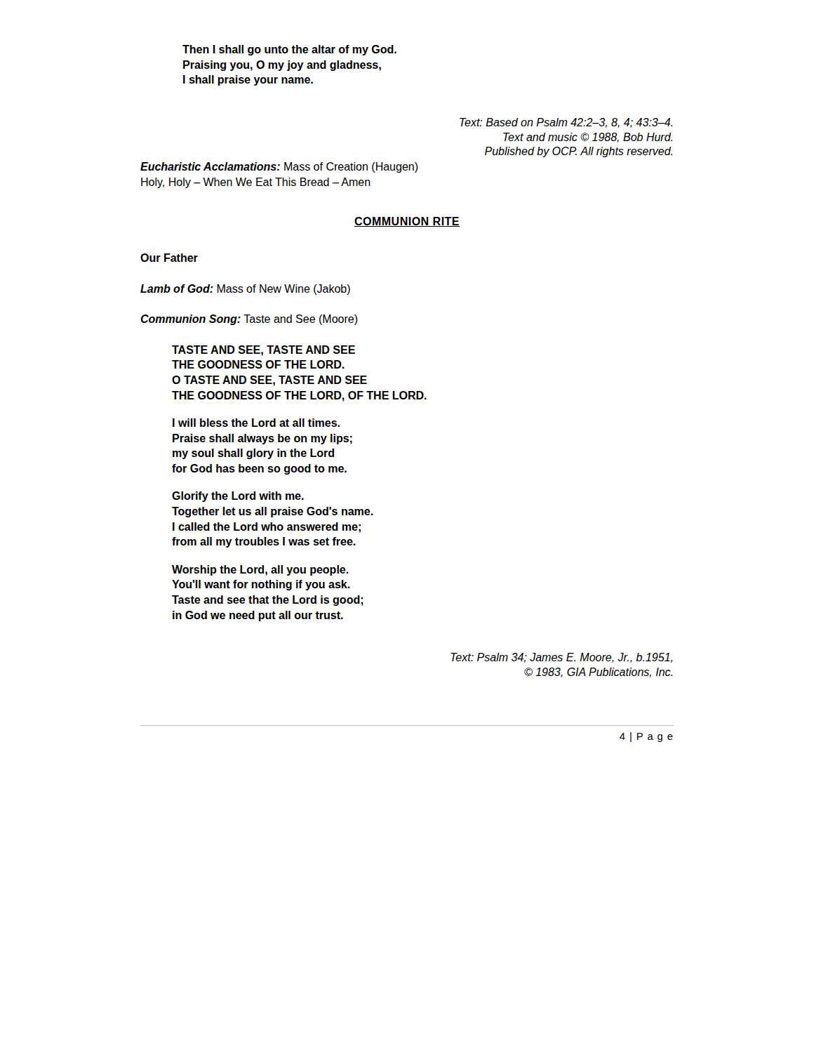Then I shall go unto the altar of my God.
Praising you, O my joy and gladness,
I shall praise your name.
Text: Based on Psalm 42:2–3, 8, 4; 43:3–4.
Text and music © 1988, Bob Hurd.
Published by OCP. All rights reserved.
Eucharistic Acclamations: Mass of Creation (Haugen)
Holy, Holy – When We Eat This Bread – Amen
COMMUNION RITE
Our Father
Lamb of God: Mass of New Wine (Jakob)
Communion Song: Taste and See (Moore)
TASTE AND SEE, TASTE AND SEE
THE GOODNESS OF THE LORD.
O TASTE AND SEE, TASTE AND SEE
THE GOODNESS OF THE LORD, OF THE LORD.
I will bless the Lord at all times.
Praise shall always be on my lips;
my soul shall glory in the Lord
for God has been so good to me.
Glorify the Lord with me.
Together let us all praise God's name.
I called the Lord who answered me;
from all my troubles I was set free.
Worship the Lord, all you people.
You'll want for nothing if you ask.
Taste and see that the Lord is good;
in God we need put all our trust.
Text: Psalm 34; James E. Moore, Jr., b.1951,
© 1983, GIA Publications, Inc.
4 | P a g e